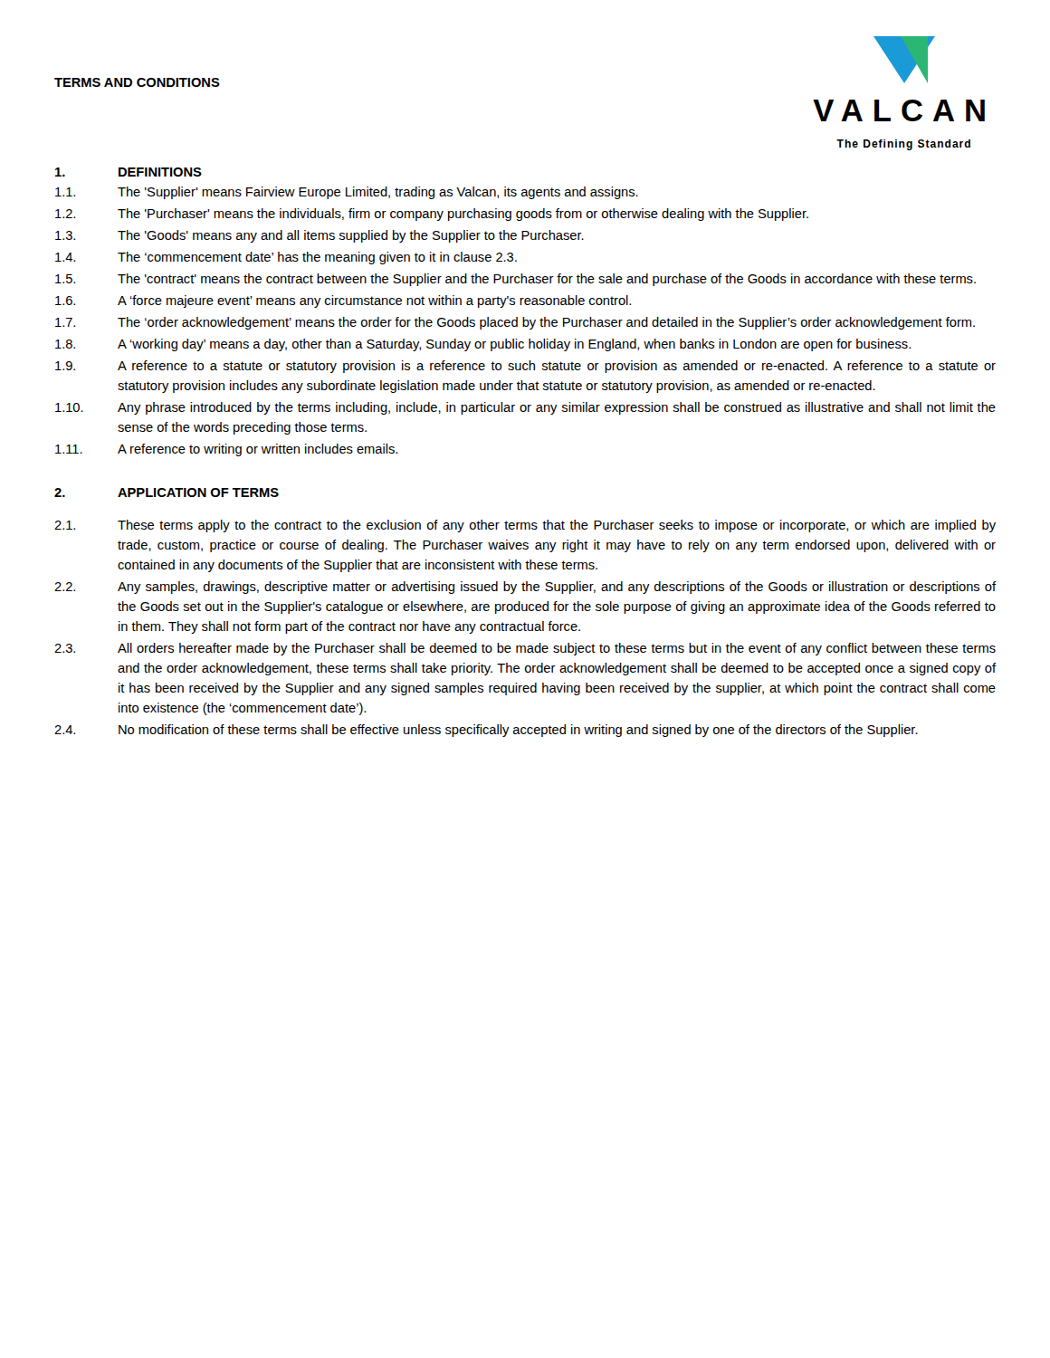VALCAN
The Defining Standard
TERMS AND CONDITIONS
1.
DEFINITIONS
1.1. The 'Supplier' means Fairview Europe Limited, trading as Valcan, its agents and assigns.
1.2. The 'Purchaser' means the individuals, firm or company purchasing goods from or otherwise dealing with the Supplier.
1.3. The 'Goods' means any and all items supplied by the Supplier to the Purchaser.
1.4. The ‘commencement date’ has the meaning given to it in clause 2.3.
1.5. The 'contract' means the contract between the Supplier and the Purchaser for the sale and purchase of the Goods in accordance with these terms.
1.6. A ‘force majeure event’ means any circumstance not within a party's reasonable control.
1.7. The ‘order acknowledgement’ means the order for the Goods placed by the Purchaser and detailed in the Supplier’s order acknowledgement form.
1.8. A ‘working day’ means a day, other than a Saturday, Sunday or public holiday in England, when banks in London are open for business.
1.9. A reference to a statute or statutory provision is a reference to such statute or provision as amended or re-enacted. A reference to a statute or statutory provision includes any subordinate legislation made under that statute or statutory provision, as amended or re-enacted.
1.10. Any phrase introduced by the terms including, include, in particular or any similar expression shall be construed as illustrative and shall not limit the sense of the words preceding those terms.
1.11. A reference to writing or written includes emails.
2.
APPLICATION OF TERMS
2.1. These terms apply to the contract to the exclusion of any other terms that the Purchaser seeks to impose or incorporate, or which are implied by trade, custom, practice or course of dealing. The Purchaser waives any right it may have to rely on any term endorsed upon, delivered with or contained in any documents of the Supplier that are inconsistent with these terms.
2.2. Any samples, drawings, descriptive matter or advertising issued by the Supplier, and any descriptions of the Goods or illustration or descriptions of the Goods set out in the Supplier's catalogue or elsewhere, are produced for the sole purpose of giving an approximate idea of the Goods referred to in them. They shall not form part of the contract nor have any contractual force.
2.3. All orders hereafter made by the Purchaser shall be deemed to be made subject to these terms but in the event of any conflict between these terms and the order acknowledgement, these terms shall take priority. The order acknowledgement shall be deemed to be accepted once a signed copy of it has been received by the Supplier and any signed samples required having been received by the supplier, at which point the contract shall come into existence (the ‘commencement date’).
2.4. No modification of these terms shall be effective unless specifically accepted in writing and signed by one of the directors of the Supplier.